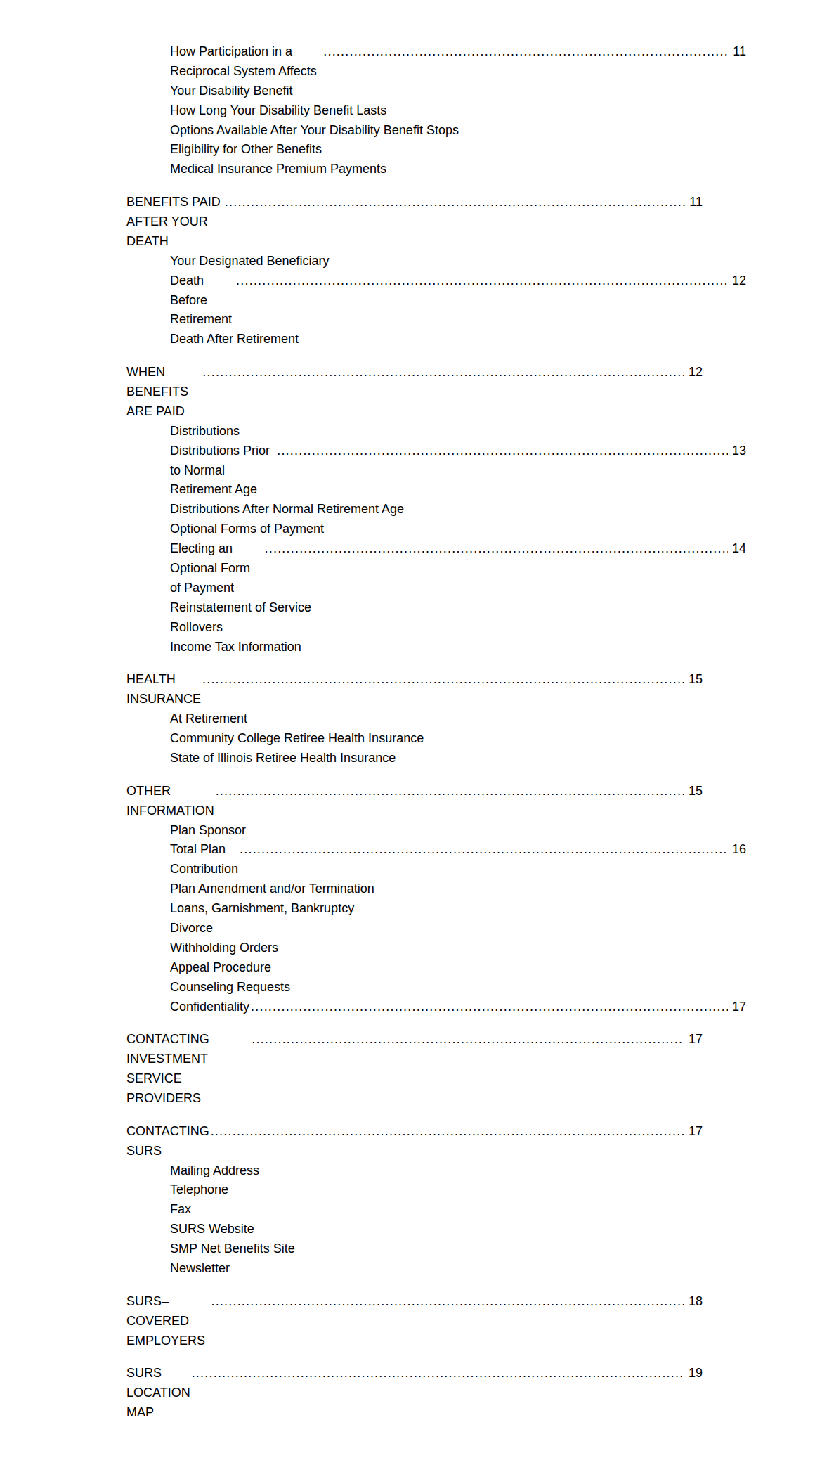How Participation in a Reciprocal System Affects Your Disability Benefit 11
How Long Your Disability Benefit Lasts
Options Available After Your Disability Benefit Stops
Eligibility for Other Benefits
Medical Insurance Premium Payments
BENEFITS PAID AFTER YOUR DEATH 11
Your Designated Beneficiary
Death Before Retirement 12
Death After Retirement
WHEN BENEFITS ARE PAID 12
Distributions
Distributions Prior to Normal Retirement Age 13
Distributions After Normal Retirement Age
Optional Forms of Payment
Electing an Optional Form of Payment 14
Reinstatement of Service
Rollovers
Income Tax Information
HEALTH INSURANCE 15
At Retirement
Community College Retiree Health Insurance
State of Illinois Retiree Health Insurance
OTHER INFORMATION 15
Plan Sponsor
Total Plan Contribution 16
Plan Amendment and/or Termination
Loans, Garnishment, Bankruptcy
Divorce
Withholding Orders
Appeal Procedure
Counseling Requests
Confidentiality 17
CONTACTING INVESTMENT SERVICE PROVIDERS 17
CONTACTING SURS 17
Mailing Address
Telephone
Fax
SURS Website
SMP Net Benefits Site
Newsletter
SURS–COVERED EMPLOYERS 18
SURS LOCATION MAP 19